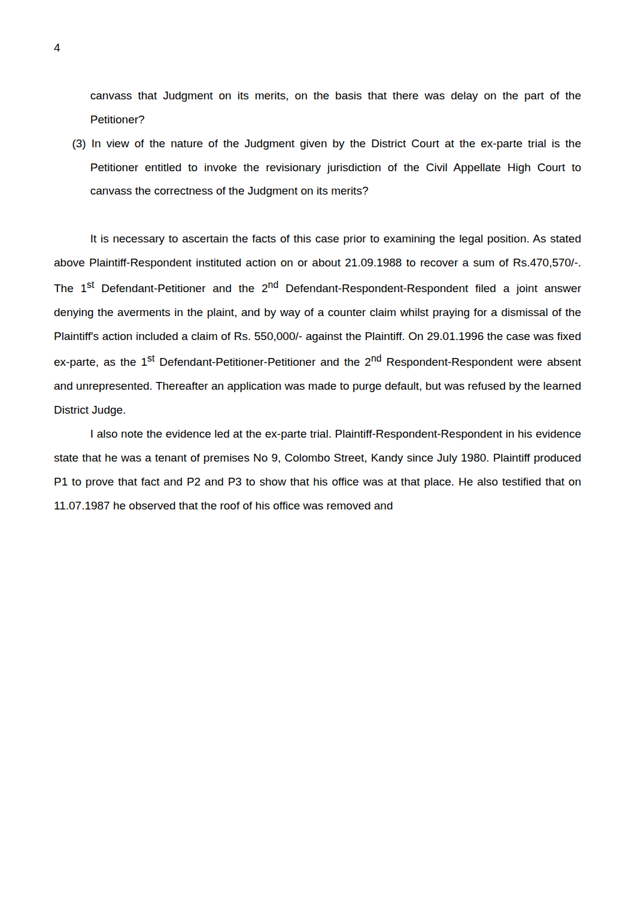4
canvass that Judgment on its merits, on the basis that there was delay on the part of the Petitioner?
(3) In view of the nature of the Judgment given by the District Court at the ex-parte trial is the Petitioner entitled to invoke the revisionary jurisdiction of the Civil Appellate High Court to canvass the correctness of the Judgment on its merits?
It is necessary to ascertain the facts of this case prior to examining the legal position. As stated above Plaintiff-Respondent instituted action on or about 21.09.1988 to recover a sum of Rs.470,570/-. The 1st Defendant-Petitioner and the 2nd Defendant-Respondent-Respondent filed a joint answer denying the averments in the plaint, and by way of a counter claim whilst praying for a dismissal of the Plaintiff's action included a claim of Rs. 550,000/- against the Plaintiff. On 29.01.1996 the case was fixed ex-parte, as the 1st Defendant-Petitioner-Petitioner and the 2nd Respondent-Respondent were absent and unrepresented. Thereafter an application was made to purge default, but was refused by the learned District Judge.
I also note the evidence led at the ex-parte trial. Plaintiff-Respondent-Respondent in his evidence state that he was a tenant of premises No 9, Colombo Street, Kandy since July 1980. Plaintiff produced P1 to prove that fact and P2 and P3 to show that his office was at that place. He also testified that on 11.07.1987 he observed that the roof of his office was removed and